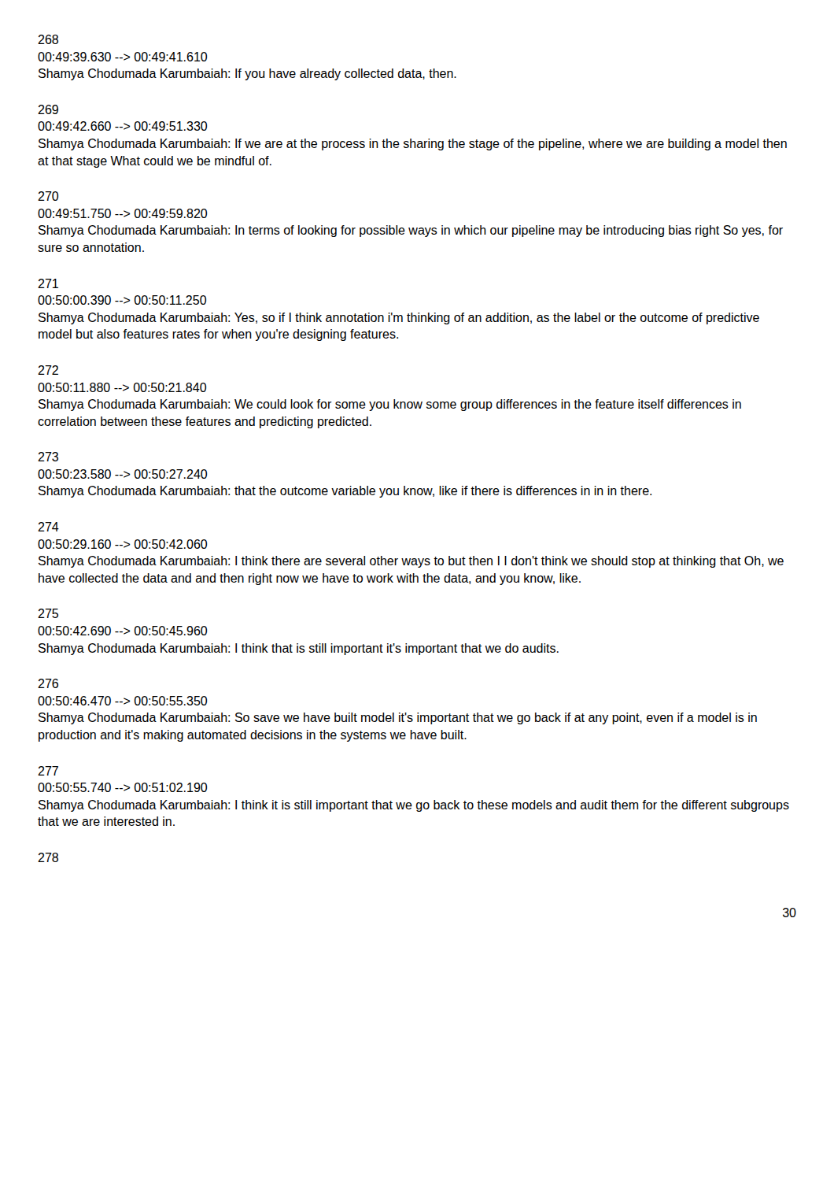268
00:49:39.630 --> 00:49:41.610
Shamya Chodumada Karumbaiah: If you have already collected data, then.
269
00:49:42.660 --> 00:49:51.330
Shamya Chodumada Karumbaiah: If we are at the process in the sharing the stage of the pipeline, where we are building a model then at that stage What could we be mindful of.
270
00:49:51.750 --> 00:49:59.820
Shamya Chodumada Karumbaiah: In terms of looking for possible ways in which our pipeline may be introducing bias right So yes, for sure so annotation.
271
00:50:00.390 --> 00:50:11.250
Shamya Chodumada Karumbaiah: Yes, so if I think annotation i'm thinking of an addition, as the label or the outcome of predictive model but also features rates for when you're designing features.
272
00:50:11.880 --> 00:50:21.840
Shamya Chodumada Karumbaiah: We could look for some you know some group differences in the feature itself differences in correlation between these features and predicting predicted.
273
00:50:23.580 --> 00:50:27.240
Shamya Chodumada Karumbaiah: that the outcome variable you know, like if there is differences in in in there.
274
00:50:29.160 --> 00:50:42.060
Shamya Chodumada Karumbaiah: I think there are several other ways to but then I I don't think we should stop at thinking that Oh, we have collected the data and and then right now we have to work with the data, and you know, like.
275
00:50:42.690 --> 00:50:45.960
Shamya Chodumada Karumbaiah: I think that is still important it's important that we do audits.
276
00:50:46.470 --> 00:50:55.350
Shamya Chodumada Karumbaiah: So save we have built model it's important that we go back if at any point, even if a model is in production and it's making automated decisions in the systems we have built.
277
00:50:55.740 --> 00:51:02.190
Shamya Chodumada Karumbaiah: I think it is still important that we go back to these models and audit them for the different subgroups that we are interested in.
278
30